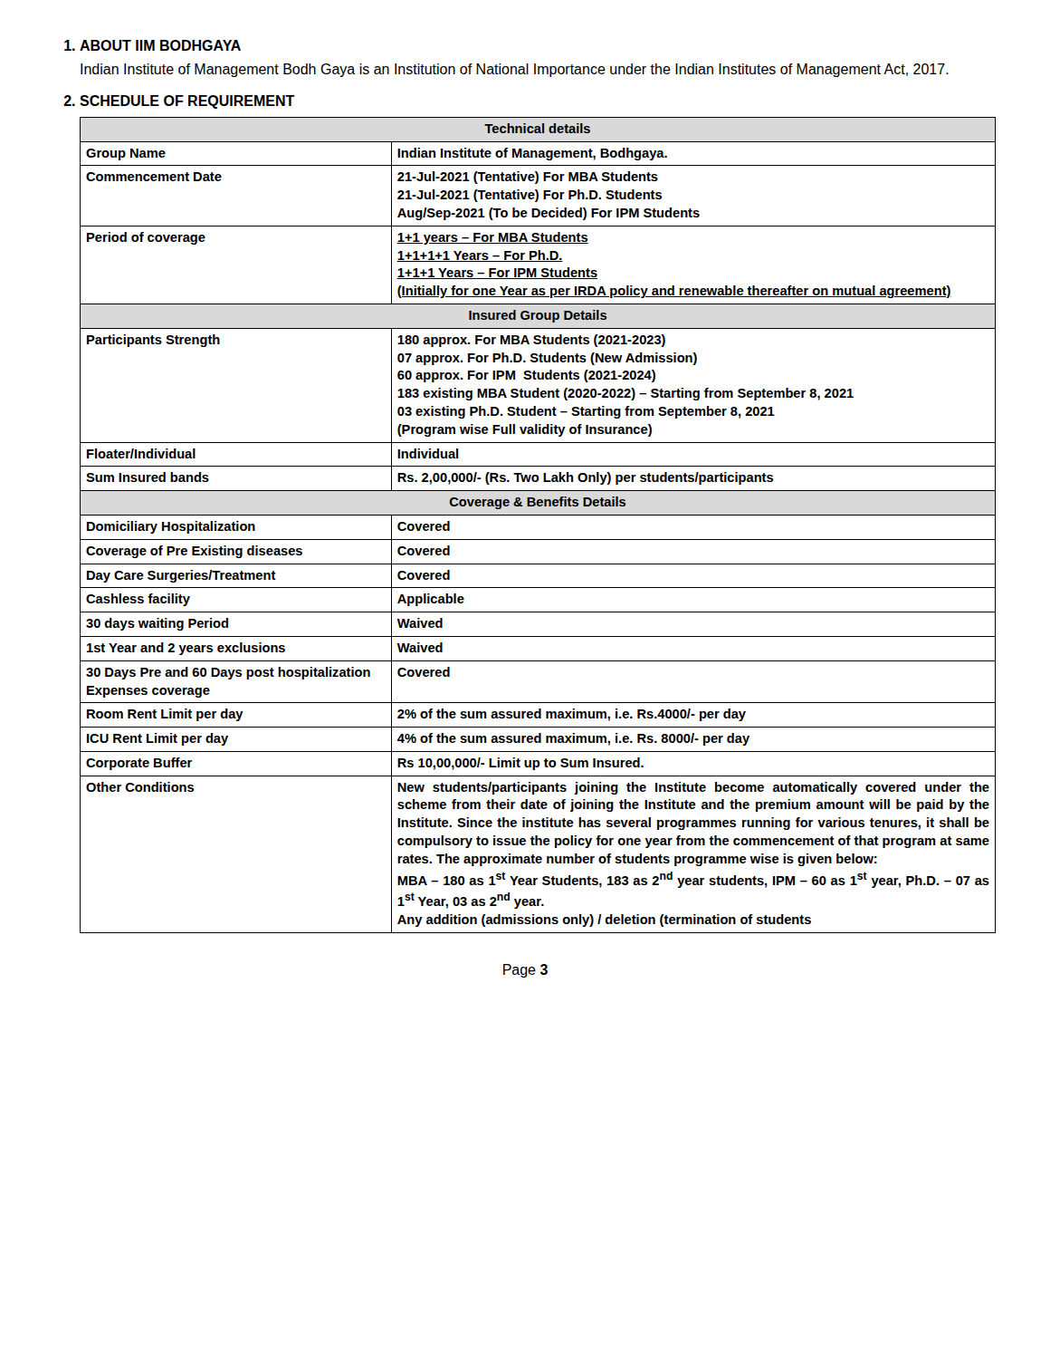ABOUT IIM BODHGAYA
Indian Institute of Management Bodh Gaya is an Institution of National Importance under the Indian Institutes of Management Act, 2017.
SCHEDULE OF REQUIREMENT
| Technical details |
| --- |
| Group Name | Indian Institute of Management, Bodhgaya. |
| Commencement Date | 21-Jul-2021 (Tentative) For MBA Students 21-Jul-2021 (Tentative) For Ph.D. Students Aug/Sep-2021 (To be Decided) For IPM Students |
| Period of coverage | 1+1 years – For MBA Students 1+1+1+1 Years – For Ph.D. 1+1+1 Years – For IPM Students (Initially for one Year as per IRDA policy and renewable thereafter on mutual agreement) |
| Insured Group Details |
| Participants Strength | 180 approx. For MBA Students (2021-2023) 07 approx. For Ph.D. Students (New Admission) 60 approx. For IPM Students (2021-2024) 183 existing MBA Student (2020-2022) – Starting from September 8, 2021 03 existing Ph.D. Student – Starting from September 8, 2021 (Program wise Full validity of Insurance) |
| Floater/Individual | Individual |
| Sum Insured bands | Rs. 2,00,000/- (Rs. Two Lakh Only) per students/participants |
| Coverage & Benefits Details |
| Domiciliary Hospitalization | Covered |
| Coverage of Pre Existing diseases | Covered |
| Day Care Surgeries/Treatment | Covered |
| Cashless facility | Applicable |
| 30 days waiting Period | Waived |
| 1st Year and 2 years exclusions | Waived |
| 30 Days Pre and 60 Days post hospitalization Expenses coverage | Covered |
| Room Rent Limit per day | 2% of the sum assured maximum, i.e. Rs.4000/- per day |
| ICU Rent Limit per day | 4% of the sum assured maximum, i.e. Rs. 8000/- per day |
| Corporate Buffer | Rs 10,00,000/- Limit up to Sum Insured. |
| Other Conditions | New students/participants joining the Institute become automatically covered under the scheme from their date of joining the Institute and the premium amount will be paid by the Institute. Since the institute has several programmes running for various tenures, it shall be compulsory to issue the policy for one year from the commencement of that program at same rates . The approximate number of students programme wise is given below: MBA – 180 as 1 st Year Students, 183 as 2 nd year students, IPM – 60 as 1 st year, Ph.D. – 07 as 1 st Year, 03 as 2 nd year. Any addition (admissions only) / deletion (termination of students |
Page 3